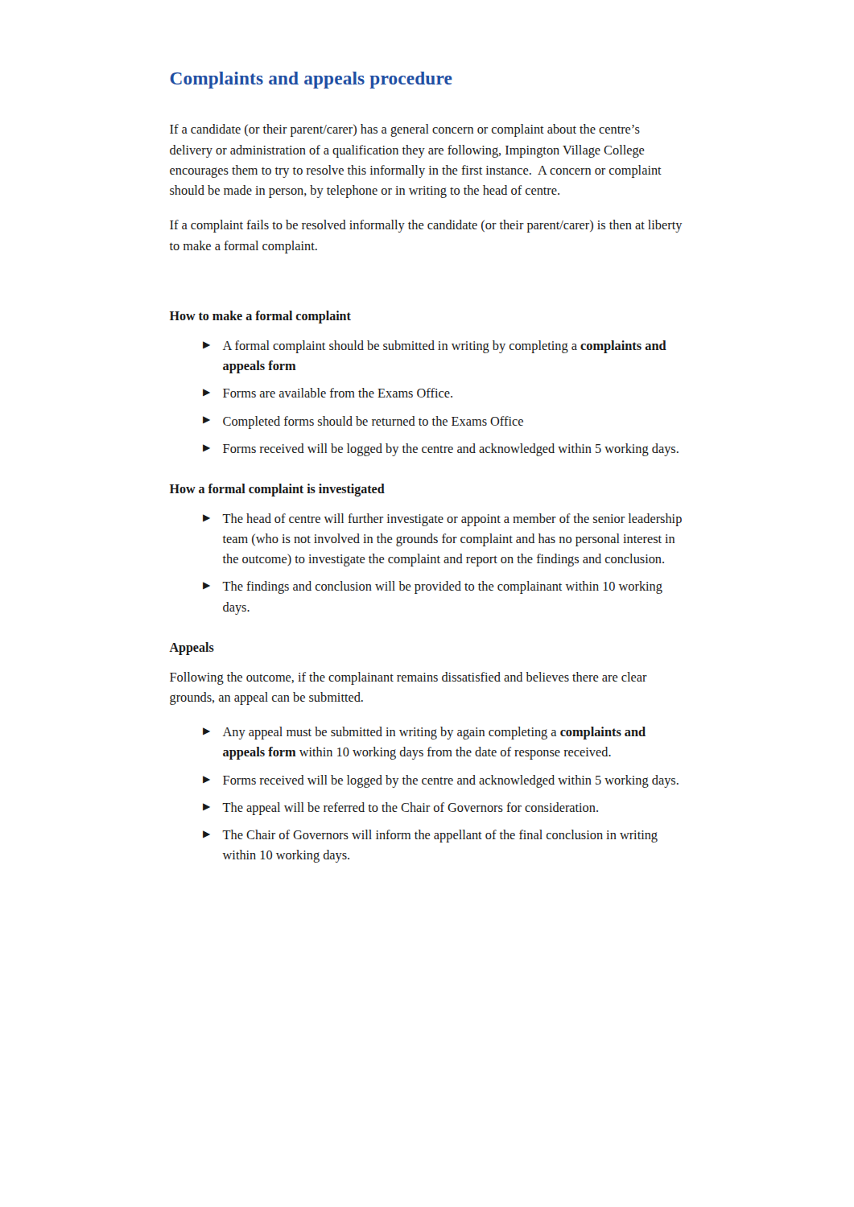Complaints and appeals procedure
If a candidate (or their parent/carer) has a general concern or complaint about the centre’s delivery or administration of a qualification they are following, Impington Village College encourages them to try to resolve this informally in the first instance. A concern or complaint should be made in person, by telephone or in writing to the head of centre.
If a complaint fails to be resolved informally the candidate (or their parent/carer) is then at liberty to make a formal complaint.
How to make a formal complaint
A formal complaint should be submitted in writing by completing a complaints and appeals form
Forms are available from the Exams Office.
Completed forms should be returned to the Exams Office
Forms received will be logged by the centre and acknowledged within 5 working days.
How a formal complaint is investigated
The head of centre will further investigate or appoint a member of the senior leadership team (who is not involved in the grounds for complaint and has no personal interest in the outcome) to investigate the complaint and report on the findings and conclusion.
The findings and conclusion will be provided to the complainant within 10 working days.
Appeals
Following the outcome, if the complainant remains dissatisfied and believes there are clear grounds, an appeal can be submitted.
Any appeal must be submitted in writing by again completing a complaints and appeals form within 10 working days from the date of response received.
Forms received will be logged by the centre and acknowledged within 5 working days.
The appeal will be referred to the Chair of Governors for consideration.
The Chair of Governors will inform the appellant of the final conclusion in writing within 10 working days.